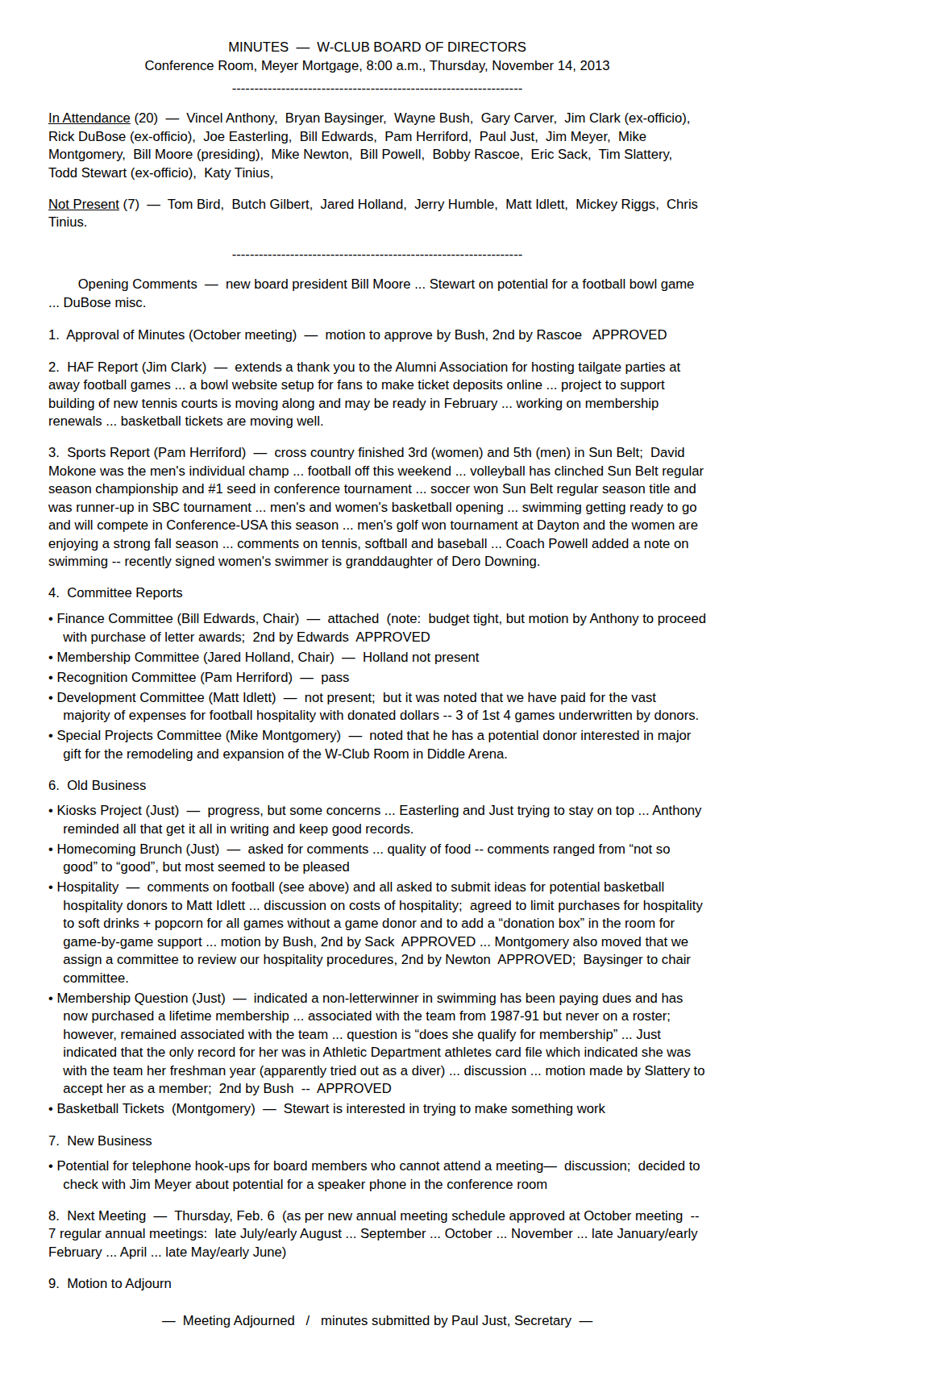MINUTES — W-CLUB BOARD OF DIRECTORS Conference Room, Meyer Mortgage, 8:00 a.m., Thursday, November 14, 2013
-----------------------------------------------------------------
In Attendance (20) — Vincel Anthony, Bryan Baysinger, Wayne Bush, Gary Carver, Jim Clark (ex-officio), Rick DuBose (ex-officio), Joe Easterling, Bill Edwards, Pam Herriford, Paul Just, Jim Meyer, Mike Montgomery, Bill Moore (presiding), Mike Newton, Bill Powell, Bobby Rascoe, Eric Sack, Tim Slattery, Todd Stewart (ex-officio), Katy Tinius,
Not Present (7) — Tom Bird, Butch Gilbert, Jared Holland, Jerry Humble, Matt Idlett, Mickey Riggs, Chris Tinius.
-----------------------------------------------------------------
Opening Comments — new board president Bill Moore ... Stewart on potential for a football bowl game ... DuBose misc.
1. Approval of Minutes (October meeting) — motion to approve by Bush, 2nd by Rascoe APPROVED
2. HAF Report (Jim Clark) — extends a thank you to the Alumni Association for hosting tailgate parties at away football games ... a bowl website setup for fans to make ticket deposits online ... project to support building of new tennis courts is moving along and may be ready in February ... working on membership renewals ... basketball tickets are moving well.
3. Sports Report (Pam Herriford) — cross country finished 3rd (women) and 5th (men) in Sun Belt; David Mokone was the men's individual champ ... football off this weekend ... volleyball has clinched Sun Belt regular season championship and #1 seed in conference tournament ... soccer won Sun Belt regular season title and was runner-up in SBC tournament ... men's and women's basketball opening ... swimming getting ready to go and will compete in Conference-USA this season ... men's golf won tournament at Dayton and the women are enjoying a strong fall season ... comments on tennis, softball and baseball ... Coach Powell added a note on swimming -- recently signed women's swimmer is granddaughter of Dero Downing.
4. Committee Reports
Finance Committee (Bill Edwards, Chair) — attached (note: budget tight, but motion by Anthony to proceed with purchase of letter awards; 2nd by Edwards APPROVED
Membership Committee (Jared Holland, Chair) — Holland not present
Recognition Committee (Pam Herriford) — pass
Development Committee (Matt Idlett) — not present; but it was noted that we have paid for the vast majority of expenses for football hospitality with donated dollars -- 3 of 1st 4 games underwritten by donors.
Special Projects Committee (Mike Montgomery) — noted that he has a potential donor interested in major gift for the remodeling and expansion of the W-Club Room in Diddle Arena.
6. Old Business
Kiosks Project (Just) — progress, but some concerns ... Easterling and Just trying to stay on top ... Anthony reminded all that get it all in writing and keep good records.
Homecoming Brunch (Just) — asked for comments ... quality of food -- comments ranged from “not so good” to “good”, but most seemed to be pleased
Hospitality — comments on football (see above) and all asked to submit ideas for potential basketball hospitality donors to Matt Idlett ... discussion on costs of hospitality; agreed to limit purchases for hospitality to soft drinks + popcorn for all games without a game donor and to add a “donation box” in the room for game-by-game support ... motion by Bush, 2nd by Sack APPROVED ... Montgomery also moved that we assign a committee to review our hospitality procedures, 2nd by Newton APPROVED; Baysinger to chair committee.
Membership Question (Just) — indicated a non-letterwinner in swimming has been paying dues and has now purchased a lifetime membership ... associated with the team from 1987-91 but never on a roster; however, remained associated with the team ... question is “does she qualify for membership” ... Just indicated that the only record for her was in Athletic Department athletes card file which indicated she was with the team her freshman year (apparently tried out as a diver) ... discussion ... motion made by Slattery to accept her as a member; 2nd by Bush -- APPROVED
Basketball Tickets (Montgomery) — Stewart is interested in trying to make something work
7. New Business
Potential for telephone hook-ups for board members who cannot attend a meeting— discussion; decided to check with Jim Meyer about potential for a speaker phone in the conference room
8. Next Meeting — Thursday, Feb. 6 (as per new annual meeting schedule approved at October meeting -- 7 regular annual meetings: late July/early August ... September ... October ... November ... late January/early February ... April ... late May/early June)
9. Motion to Adjourn
— Meeting Adjourned / minutes submitted by Paul Just, Secretary —